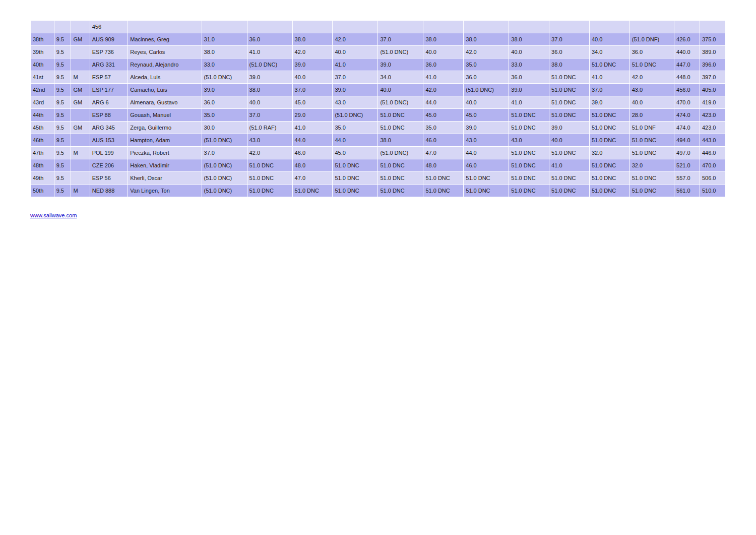| | | | 456 | | | | | | | | | | | | | | |
| 38th | 9.5 | GM | AUS 909 | Macinnes, Greg | 31.0 | 36.0 | 38.0 | 42.0 | 37.0 | 38.0 | 38.0 | 38.0 | 37.0 | 40.0 | (51.0 DNF) | 426.0 | 375.0 |
| 39th | 9.5 | | ESP 736 | Reyes, Carlos | 38.0 | 41.0 | 42.0 | 40.0 | (51.0 DNC) | 40.0 | 42.0 | 40.0 | 36.0 | 34.0 | 36.0 | 440.0 | 389.0 |
| 40th | 9.5 | | ARG 331 | Reynaud, Alejandro | 33.0 | (51.0 DNC) | 39.0 | 41.0 | 39.0 | 36.0 | 35.0 | 33.0 | 38.0 | 51.0 DNC | 51.0 DNC | 447.0 | 396.0 |
| 41st | 9.5 | M | ESP 57 | Alceda, Luis | (51.0 DNC) | 39.0 | 40.0 | 37.0 | 34.0 | 41.0 | 36.0 | 36.0 | 51.0 DNC | 41.0 | 42.0 | 448.0 | 397.0 |
| 42nd | 9.5 | GM | ESP 177 | Camacho, Luis | 39.0 | 38.0 | 37.0 | 39.0 | 40.0 | 42.0 | (51.0 DNC) | 39.0 | 51.0 DNC | 37.0 | 43.0 | 456.0 | 405.0 |
| 43rd | 9.5 | GM | ARG 6 | Almenara, Gustavo | 36.0 | 40.0 | 45.0 | 43.0 | (51.0 DNC) | 44.0 | 40.0 | 41.0 | 51.0 DNC | 39.0 | 40.0 | 470.0 | 419.0 |
| 44th | 9.5 | | ESP 88 | Gouash, Manuel | 35.0 | 37.0 | 29.0 | (51.0 DNC) | 51.0 DNC | 45.0 | 45.0 | 51.0 DNC | 51.0 DNC | 51.0 DNC | 28.0 | 474.0 | 423.0 |
| 45th | 9.5 | GM | ARG 345 | Zerga, Guillermo | 30.0 | (51.0 RAF) | 41.0 | 35.0 | 51.0 DNC | 35.0 | 39.0 | 51.0 DNC | 39.0 | 51.0 DNC | 51.0 DNF | 474.0 | 423.0 |
| 46th | 9.5 | | AUS 153 | Hampton, Adam | (51.0 DNC) | 43.0 | 44.0 | 44.0 | 38.0 | 46.0 | 43.0 | 43.0 | 40.0 | 51.0 DNC | 51.0 DNC | 494.0 | 443.0 |
| 47th | 9.5 | M | POL 199 | Pieczka, Robert | 37.0 | 42.0 | 46.0 | 45.0 | (51.0 DNC) | 47.0 | 44.0 | 51.0 DNC | 51.0 DNC | 32.0 | 51.0 DNC | 497.0 | 446.0 |
| 48th | 9.5 | | CZE 206 | Haken, Vladimir | (51.0 DNC) | 51.0 DNC | 48.0 | 51.0 DNC | 51.0 DNC | 48.0 | 46.0 | 51.0 DNC | 41.0 | 51.0 DNC | 32.0 | 521.0 | 470.0 |
| 49th | 9.5 | | ESP 56 | Kherli, Oscar | (51.0 DNC) | 51.0 DNC | 47.0 | 51.0 DNC | 51.0 DNC | 51.0 DNC | 51.0 DNC | 51.0 DNC | 51.0 DNC | 51.0 DNC | 51.0 DNC | 557.0 | 506.0 |
| 50th | 9.5 | M | NED 888 | Van Lingen, Ton | (51.0 DNC) | 51.0 DNC | 51.0 DNC | 51.0 DNC | 51.0 DNC | 51.0 DNC | 51.0 DNC | 51.0 DNC | 51.0 DNC | 51.0 DNC | 51.0 DNC | 561.0 | 510.0 |
www.sailwave.com